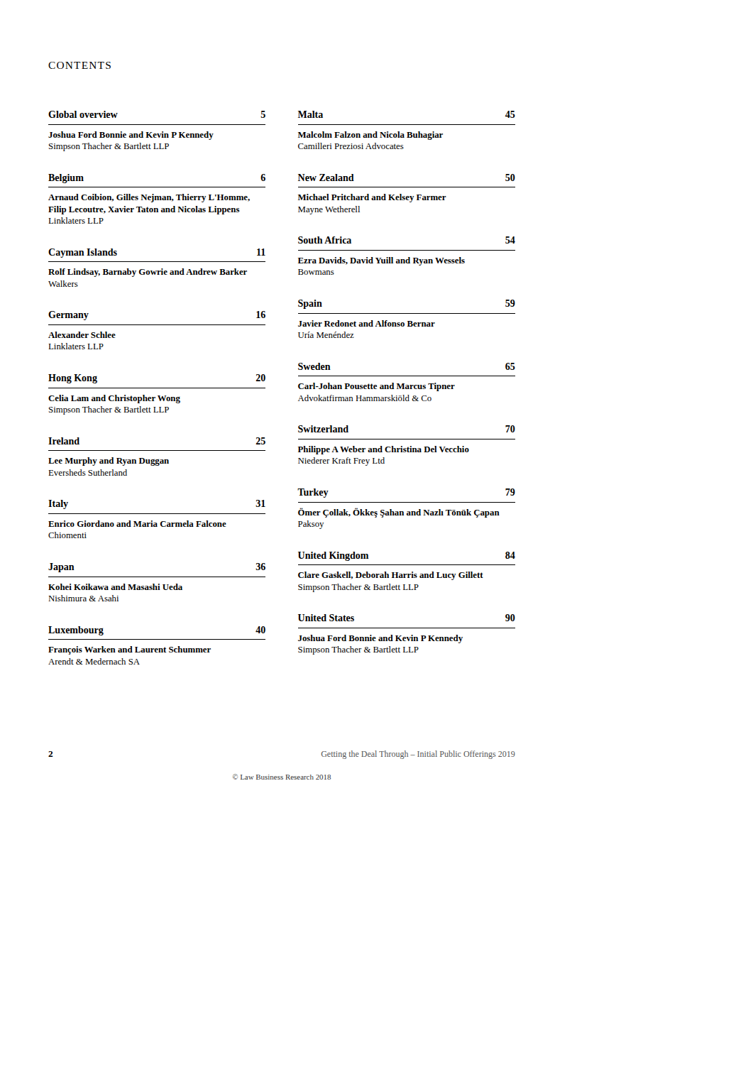CONTENTS
Global overview 5
Joshua Ford Bonnie and Kevin P Kennedy
Simpson Thacher & Bartlett LLP
Belgium 6
Arnaud Coibion, Gilles Nejman, Thierry L'Homme, Filip Lecoutre, Xavier Taton and Nicolas Lippens
Linklaters LLP
Cayman Islands 11
Rolf Lindsay, Barnaby Gowrie and Andrew Barker
Walkers
Germany 16
Alexander Schlee
Linklaters LLP
Hong Kong 20
Celia Lam and Christopher Wong
Simpson Thacher & Bartlett LLP
Ireland 25
Lee Murphy and Ryan Duggan
Eversheds Sutherland
Italy 31
Enrico Giordano and Maria Carmela Falcone
Chiomenti
Japan 36
Kohei Koikawa and Masashi Ueda
Nishimura & Asahi
Luxembourg 40
François Warken and Laurent Schummer
Arendt & Medernach SA
Malta 45
Malcolm Falzon and Nicola Buhagiar
Camilleri Preziosi Advocates
New Zealand 50
Michael Pritchard and Kelsey Farmer
Mayne Wetherell
South Africa 54
Ezra Davids, David Yuill and Ryan Wessels
Bowmans
Spain 59
Javier Redonet and Alfonso Bernar
Uría Menéndez
Sweden 65
Carl-Johan Pousette and Marcus Tipner
Advokatfirman Hammarskiöld & Co
Switzerland 70
Philippe A Weber and Christina Del Vecchio
Niederer Kraft Frey Ltd
Turkey 79
Ömer Çollak, Ökkeş Şahan and Nazlı Tönük Çapan
Paksoy
United Kingdom 84
Clare Gaskell, Deborah Harris and Lucy Gillett
Simpson Thacher & Bartlett LLP
United States 90
Joshua Ford Bonnie and Kevin P Kennedy
Simpson Thacher & Bartlett LLP
2 Getting the Deal Through – Initial Public Offerings 2019
© Law Business Research 2018